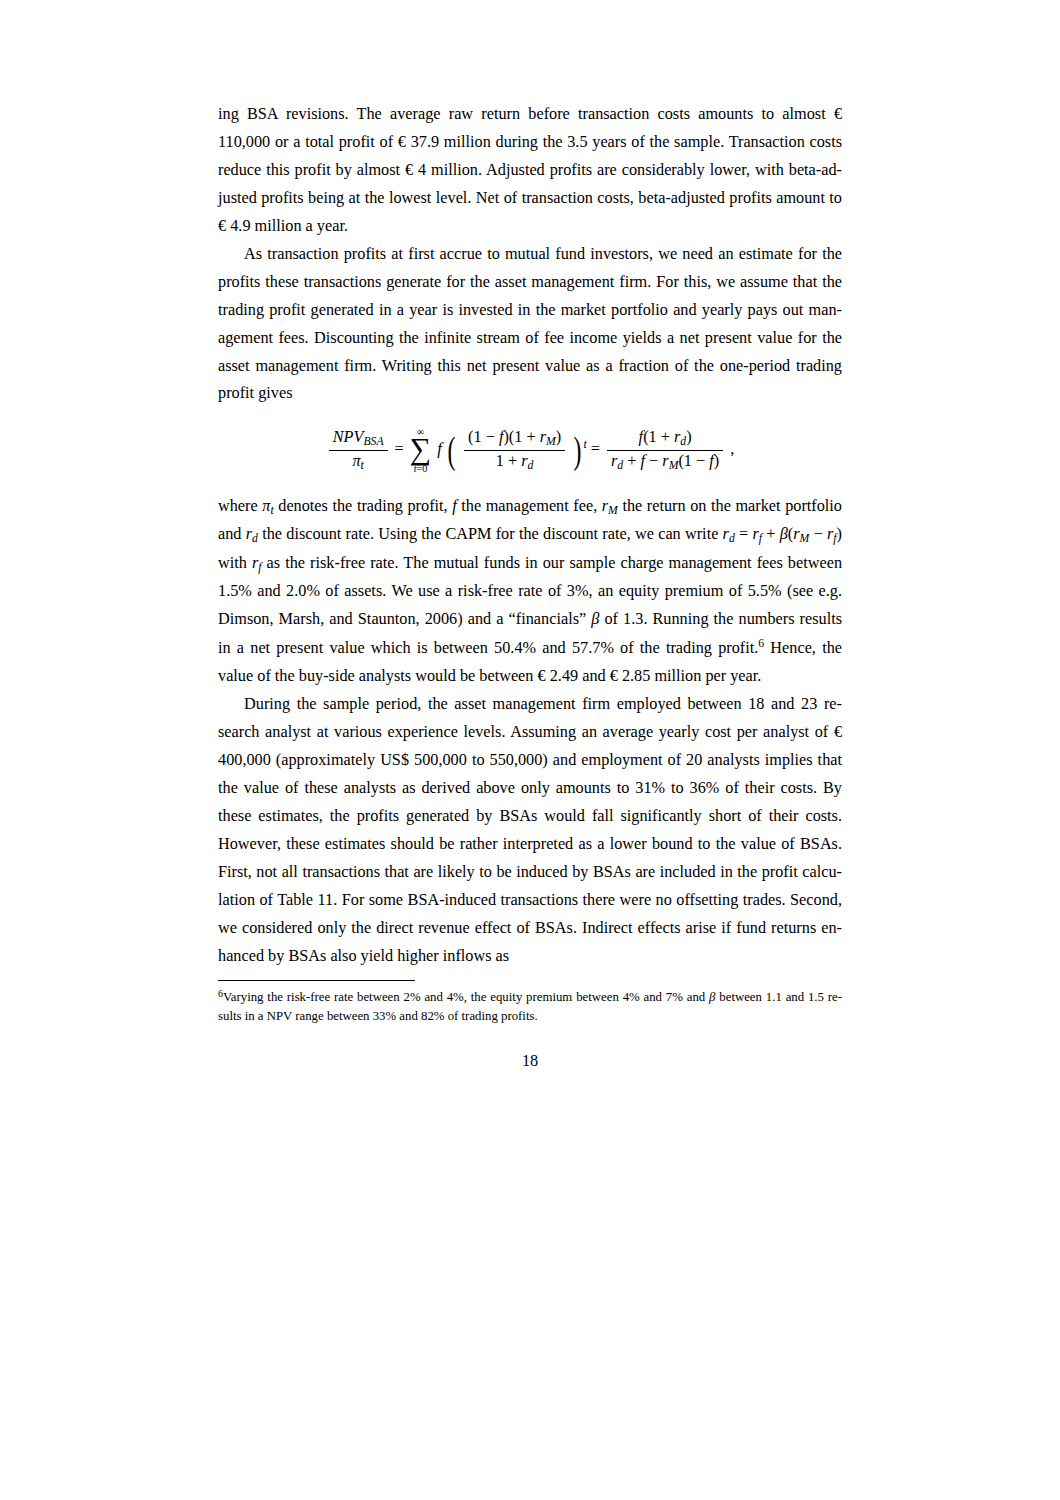ing BSA revisions. The average raw return before transaction costs amounts to almost € 110,000 or a total profit of € 37.9 million during the 3.5 years of the sample. Transaction costs reduce this profit by almost € 4 million. Adjusted profits are considerably lower, with beta-adjusted profits being at the lowest level. Net of transaction costs, beta-adjusted profits amount to € 4.9 million a year.
As transaction profits at first accrue to mutual fund investors, we need an estimate for the profits these transactions generate for the asset management firm. For this, we assume that the trading profit generated in a year is invested in the market portfolio and yearly pays out management fees. Discounting the infinite stream of fee income yields a net present value for the asset management firm. Writing this net present value as a fraction of the one-period trading profit gives
NPVBSA πt = ∞ ∑ t=0 f ( (1 − f)(1 + rM) 1 + rd )t = f(1 + rd) rd + f − rM(1 − f) ,
where πt denotes the trading profit, f the management fee, rM the return on the market portfolio and rd the discount rate. Using the CAPM for the discount rate, we can write rd = rf + β(rM − rf) with rf as the risk-free rate. The mutual funds in our sample charge management fees between 1.5% and 2.0% of assets. We use a risk-free rate of 3%, an equity premium of 5.5% (see e.g. Dimson, Marsh, and Staunton, 2006) and a “financials” β of 1.3. Running the numbers results in a net present value which is between 50.4% and 57.7% of the trading profit.6 Hence, the value of the buy-side analysts would be between € 2.49 and € 2.85 million per year.
During the sample period, the asset management firm employed between 18 and 23 research analyst at various experience levels. Assuming an average yearly cost per analyst of € 400,000 (approximately US$ 500,000 to 550,000) and employment of 20 analysts implies that the value of these analysts as derived above only amounts to 31% to 36% of their costs. By these estimates, the profits generated by BSAs would fall significantly short of their costs. However, these estimates should be rather interpreted as a lower bound to the value of BSAs. First, not all transactions that are likely to be induced by BSAs are included in the profit calculation of Table 11. For some BSA-induced transactions there were no offsetting trades. Second, we considered only the direct revenue effect of BSAs. Indirect effects arise if fund returns enhanced by BSAs also yield higher inflows as
6Varying the risk-free rate between 2% and 4%, the equity premium between 4% and 7% and β between 1.1 and 1.5 results in a NPV range between 33% and 82% of trading profits.
18